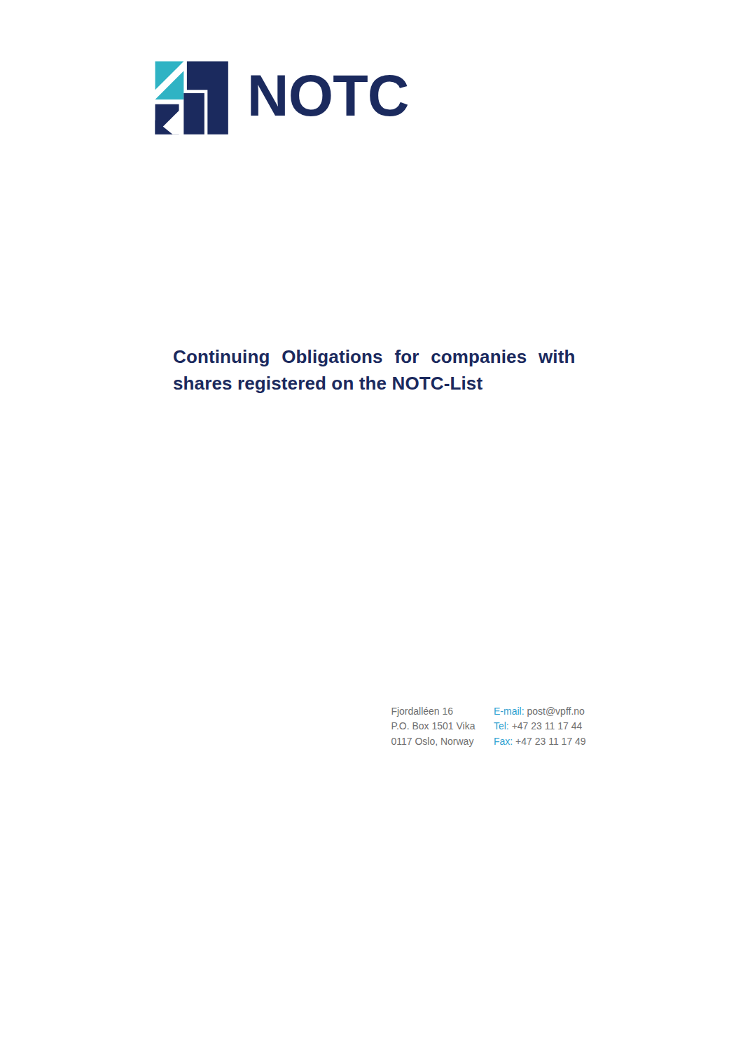NOTC
Continuing Obligations for companies with shares registered on the NOTC-List
Fjordalléen 16
P.O. Box 1501 Vika
0117 Oslo, Norway
E-mail: post@vpff.no
Tel: +47 23 11 17 44
Fax: +47 23 11 17 49